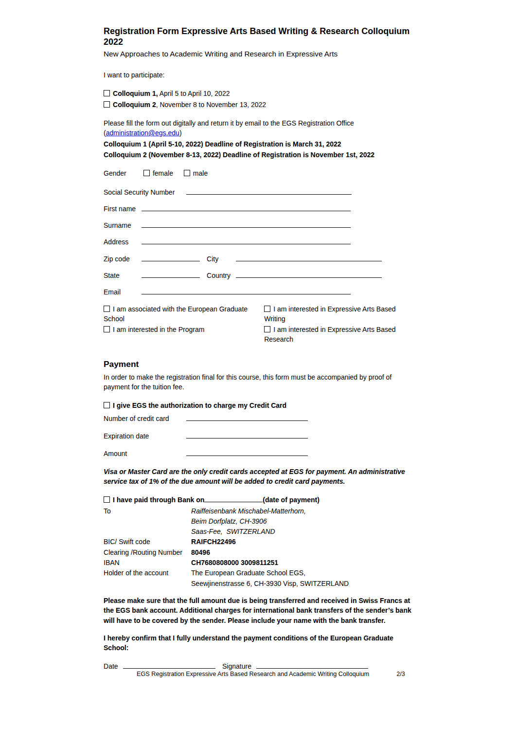Registration Form Expressive Arts Based Writing & Research Colloquium 2022
New Approaches to Academic Writing and Research in Expressive Arts
I want to participate:
Colloquium 1, April 5 to April 10, 2022
Colloquium 2, November 8 to November 13, 2022
Please fill the form out digitally and return it by email to the EGS Registration Office (administration@egs.edu)
Colloquium 1 (April 5-10, 2022) Deadline of Registration is March 31, 2022
Colloquium 2 (November 8-13, 2022) Deadline of Registration is November 1st, 2022
Gender female male
Social Security Number
First name
Surname
Address
Zip code City
State Country
Email
| I am associated with the European Graduate School | I am interested in Expressive Arts Based Writing |
| I am interested in the Program | I am interested in Expressive Arts Based Research |
Payment
In order to make the registration final for this course, this form must be accompanied by proof of payment for the tuition fee.
I give EGS the authorization to charge my Credit Card
Number of credit card
Expiration date
Amount
Visa or Master Card are the only credit cards accepted at EGS for payment. An administrative service tax of 1% of the due amount will be added to credit card payments.
I have paid through Bank on (date of payment)
| To | Raiffeisenbank Mischabel-Matterhorn, |
| | Beim Dorfplatz, CH-3906 |
| | Saas-Fee, SWITZERLAND |
| BIC/ Swift code | RAIFCH22496 |
| Clearing /Routing Number | 80496 |
| IBAN | CH7680808000 3009811251 |
| Holder of the account | The European Graduate School EGS, |
| | Seewjinenstrasse 6, CH-3930 Visp, SWITZERLAND |
Please make sure that the full amount due is being transferred and received in Swiss Francs at the EGS bank account. Additional charges for international bank transfers of the sender’s bank will have to be covered by the sender. Please include your name with the bank transfer.
I hereby confirm that I fully understand the payment conditions of the European Graduate School:
Date Signature
EGS Registration Expressive Arts Based Research and Academic Writing Colloquium 2/3